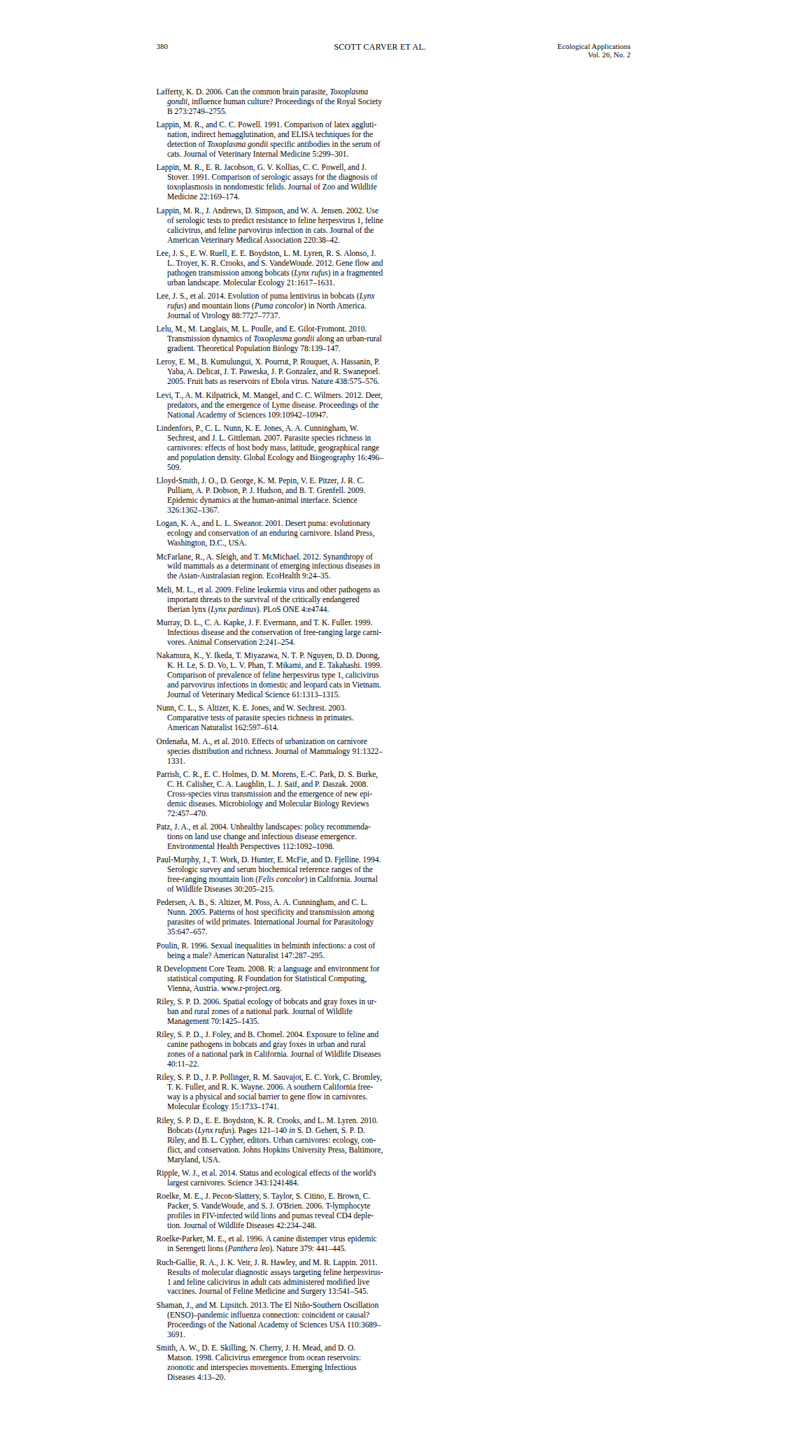380
SCOTT CARVER ET AL.
Ecological Applications
Vol. 26, No. 2
Lafferty, K. D. 2006. Can the common brain parasite, Toxoplasma gondii, influence human culture? Proceedings of the Royal Society B 273:2749–2755.
Lappin, M. R., and C. C. Powell. 1991. Comparison of latex agglutination, indirect hemagglutination, and ELISA techniques for the detection of Toxoplasma gondii specific antibodies in the serum of cats. Journal of Veterinary Internal Medicine 5:299–301.
Lappin, M. R., E. R. Jacobson, G. V. Kollias, C. C. Powell, and J. Stover. 1991. Comparison of serologic assays for the diagnosis of toxoplasmosis in nondomestic felids. Journal of Zoo and Wildlife Medicine 22:169–174.
Lappin, M. R., J. Andrews, D. Simpson, and W. A. Jensen. 2002. Use of serologic tests to predict resistance to feline herpesvirus 1, feline calicivirus, and feline parvovirus infection in cats. Journal of the American Veterinary Medical Association 220:38–42.
Lee, J. S., E. W. Ruell, E. E. Boydston, L. M. Lyren, R. S. Alonso, J. L. Troyer, K. R. Crooks, and S. VandeWoude. 2012. Gene flow and pathogen transmission among bobcats (Lynx rufus) in a fragmented urban landscape. Molecular Ecology 21:1617–1631.
Lee, J. S., et al. 2014. Evolution of puma lentivirus in bobcats (Lynx rufus) and mountain lions (Puma concolor) in North America. Journal of Virology 88:7727–7737.
Lelu, M., M. Langlais, M. L. Poulle, and E. Gilot-Fromont. 2010. Transmission dynamics of Toxoplasma gondii along an urban-rural gradient. Theoretical Population Biology 78:139–147.
Leroy, E. M., B. Kumulungui, X. Pourrut, P. Rouquet, A. Hassanin, P. Yaba, A. Delicat, J. T. Paweska, J. P. Gonzalez, and R. Swanepoel. 2005. Fruit bats as reservoirs of Ebola virus. Nature 438:575–576.
Levi, T., A. M. Kilpatrick, M. Mangel, and C. C. Wilmers. 2012. Deer, predators, and the emergence of Lyme disease. Proceedings of the National Academy of Sciences 109:10942–10947.
Lindenfors, P., C. L. Nunn, K. E. Jones, A. A. Cunningham, W. Sechrest, and J. L. Gittleman. 2007. Parasite species richness in carnivores: effects of host body mass, latitude, geographical range and population density. Global Ecology and Biogeography 16:496–509.
Lloyd-Smith, J. O., D. George, K. M. Pepin, V. E. Pitzer, J. R. C. Pulliam, A. P. Dobson, P. J. Hudson, and B. T. Grenfell. 2009. Epidemic dynamics at the human-animal interface. Science 326:1362–1367.
Logan, K. A., and L. L. Sweanor. 2001. Desert puma: evolutionary ecology and conservation of an enduring carnivore. Island Press, Washington, D.C., USA.
McFarlane, R., A. Sleigh, and T. McMichael. 2012. Synanthropy of wild mammals as a determinant of emerging infectious diseases in the Asian-Australasian region. EcoHealth 9:24–35.
Meli, M. L., et al. 2009. Feline leukemia virus and other pathogens as important threats to the survival of the critically endangered Iberian lynx (Lynx pardinus). PLoS ONE 4:e4744.
Murray, D. L., C. A. Kapke, J. F. Evermann, and T. K. Fuller. 1999. Infectious disease and the conservation of free-ranging large carnivores. Animal Conservation 2:241–254.
Nakamura, K., Y. Ikeda, T. Miyazawa, N. T. P. Nguyen, D. D. Duong, K. H. Le, S. D. Vo, L. V. Phan, T. Mikami, and E. Takahashi. 1999. Comparison of prevalence of feline herpesvirus type 1, calicivirus and parvovirus infections in domestic and leopard cats in Vietnam. Journal of Veterinary Medical Science 61:1313–1315.
Nunn, C. L., S. Altizer, K. E. Jones, and W. Sechrest. 2003. Comparative tests of parasite species richness in primates. American Naturalist 162:597–614.
Ordenaña, M. A., et al. 2010. Effects of urbanization on carnivore species distribution and richness. Journal of Mammalogy 91:1322–1331.
Parrish, C. R., E. C. Holmes, D. M. Morens, E.-C. Park, D. S. Burke, C. H. Calisher, C. A. Laughlin, L. J. Saif, and P. Daszak. 2008. Cross-species virus transmission and the emergence of new epidemic diseases. Microbiology and Molecular Biology Reviews 72:457–470.
Patz, J. A., et al. 2004. Unhealthy landscapes: policy recommendations on land use change and infectious disease emergence. Environmental Health Perspectives 112:1092–1098.
Paul-Murphy, J., T. Work, D. Hunter, E. McFie, and D. Fjelline. 1994. Serologic survey and serum biochemical reference ranges of the free-ranging mountain lion (Felis concolor) in California. Journal of Wildlife Diseases 30:205–215.
Pedersen, A. B., S. Altizer, M. Poss, A. A. Cunningham, and C. L. Nunn. 2005. Patterns of host specificity and transmission among parasites of wild primates. International Journal for Parasitology 35:647–657.
Poulin, R. 1996. Sexual inequalities in helminth infections: a cost of being a male? American Naturalist 147:287–295.
R Development Core Team. 2008. R: a language and environment for statistical computing. R Foundation for Statistical Computing, Vienna, Austria. www.r-project.org.
Riley, S. P. D. 2006. Spatial ecology of bobcats and gray foxes in urban and rural zones of a national park. Journal of Wildlife Management 70:1425–1435.
Riley, S. P. D., J. Foley, and B. Chomel. 2004. Exposure to feline and canine pathogens in bobcats and gray foxes in urban and rural zones of a national park in California. Journal of Wildlife Diseases 40:11–22.
Riley, S. P. D., J. P. Pollinger, R. M. Sauvajot, E. C. York, C. Bromley, T. K. Fuller, and R. K. Wayne. 2006. A southern California freeway is a physical and social barrier to gene flow in carnivores. Molecular Ecology 15:1733–1741.
Riley, S. P. D., E. E. Boydston, K. R. Crooks, and L. M. Lyren. 2010. Bobcats (Lynx rufus). Pages 121–140 in S. D. Gehert, S. P. D. Riley, and B. L. Cypher, editors. Urban carnivores: ecology, conflict, and conservation. Johns Hopkins University Press, Baltimore, Maryland, USA.
Ripple, W. J., et al. 2014. Status and ecological effects of the world's largest carnivores. Science 343:1241484.
Roelke, M. E., J. Pecon-Slattery, S. Taylor, S. Citino, E. Brown, C. Packer, S. VandeWoude, and S. J. O'Brien. 2006. T-lymphocyte profiles in FIV-infected wild lions and pumas reveal CD4 depletion. Journal of Wildlife Diseases 42:234–248.
Roelke-Parker, M. E., et al. 1996. A canine distemper virus epidemic in Serengeti lions (Panthera leo). Nature 379: 441–445.
Ruch-Gallie, R. A., J. K. Veir, J. R. Hawley, and M. R. Lappin. 2011. Results of molecular diagnostic assays targeting feline herpesvirus-1 and feline calicivirus in adult cats administered modified live vaccines. Journal of Feline Medicine and Surgery 13:541–545.
Shaman, J., and M. Lipsitch. 2013. The El Niño-Southern Oscillation (ENSO)–pandemic influenza connection: coincident or causal? Proceedings of the National Academy of Sciences USA 110:3689–3691.
Smith, A. W., D. E. Skilling, N. Cherry, J. H. Mead, and D. O. Matson. 1998. Calicivirus emergence from ocean reservoirs: zoonotic and interspecies movements. Emerging Infectious Diseases 4:13–20.